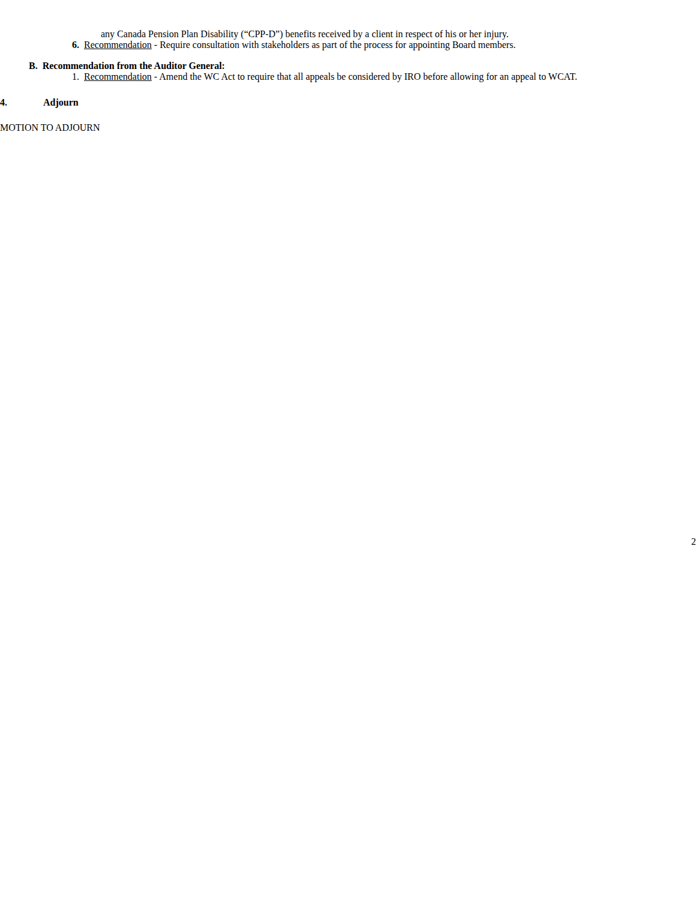any Canada Pension Plan Disability (“CPP-D”) benefits received by a client in respect of his or her injury.
6. Recommendation - Require consultation with stakeholders as part of the process for appointing Board members.
B. Recommendation from the Auditor General:
1. Recommendation - Amend the WC Act to require that all appeals be considered by IRO before allowing for an appeal to WCAT.
4. Adjourn
MOTION TO ADJOURN
2